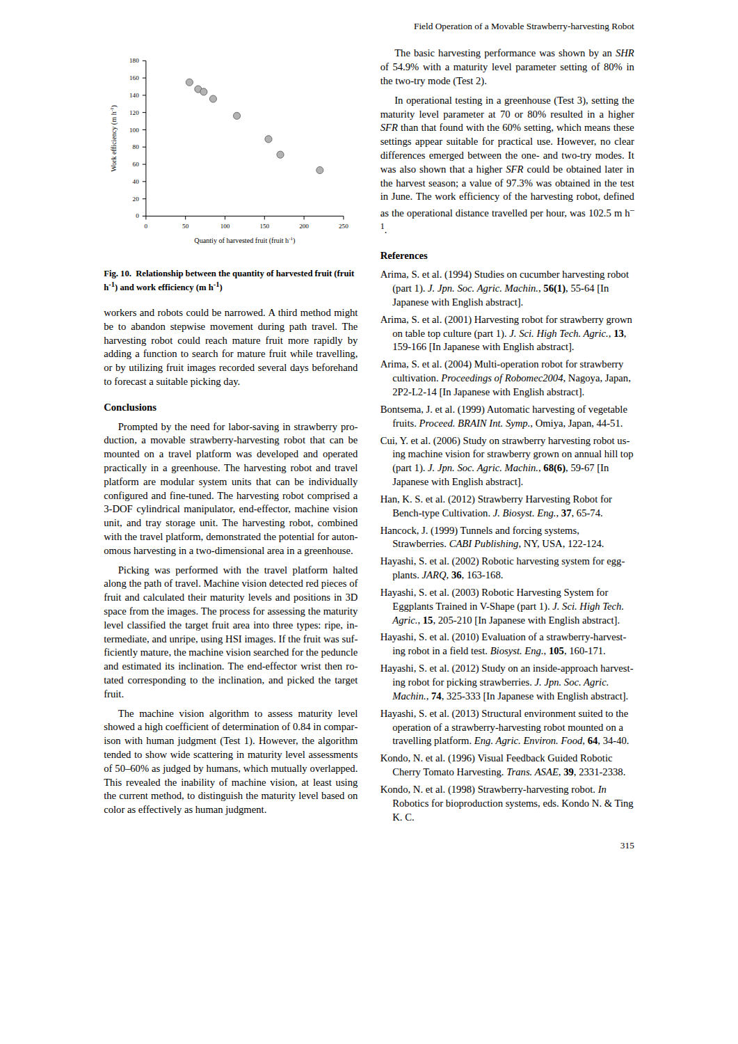Field Operation of a Movable Strawberry-harvesting Robot
0 20 40 60 80 100 120 140 160 180 0 50 100 150 200 250 Quantiy of harvested fruit (fruit h-1) Work efficiency (m h-1)
Fig. 10. Relationship between the quantity of harvested fruit (fruit h-1) and work efficiency (m h-1)
workers and robots could be narrowed. A third method might be to abandon stepwise movement during path travel. The harvesting robot could reach mature fruit more rapidly by adding a function to search for mature fruit while travelling, or by utilizing fruit images recorded several days beforehand to forecast a suitable picking day.
Conclusions
Prompted by the need for labor-saving in strawberry production, a movable strawberry-harvesting robot that can be mounted on a travel platform was developed and operated practically in a greenhouse. The harvesting robot and travel platform are modular system units that can be individually configured and fine-tuned. The harvesting robot comprised a 3-DOF cylindrical manipulator, end-effector, machine vision unit, and tray storage unit. The harvesting robot, combined with the travel platform, demonstrated the potential for autonomous harvesting in a two-dimensional area in a greenhouse.
Picking was performed with the travel platform halted along the path of travel. Machine vision detected red pieces of fruit and calculated their maturity levels and positions in 3D space from the images. The process for assessing the maturity level classified the target fruit area into three types: ripe, intermediate, and unripe, using HSI images. If the fruit was sufficiently mature, the machine vision searched for the peduncle and estimated its inclination. The end-effector wrist then rotated corresponding to the inclination, and picked the target fruit.
The machine vision algorithm to assess maturity level showed a high coefficient of determination of 0.84 in comparison with human judgment (Test 1). However, the algorithm tended to show wide scattering in maturity level assessments of 50–60% as judged by humans, which mutually overlapped. This revealed the inability of machine vision, at least using the current method, to distinguish the maturity level based on color as effectively as human judgment.
The basic harvesting performance was shown by an SHR of 54.9% with a maturity level parameter setting of 80% in the two-try mode (Test 2).
In operational testing in a greenhouse (Test 3), setting the maturity level parameter at 70 or 80% resulted in a higher SFR than that found with the 60% setting, which means these settings appear suitable for practical use. However, no clear differences emerged between the one- and two-try modes. It was also shown that a higher SFR could be obtained later in the harvest season; a value of 97.3% was obtained in the test in June. The work efficiency of the harvesting robot, defined as the operational distance travelled per hour, was 102.5 m h–1.
References
Arima, S. et al. (1994) Studies on cucumber harvesting robot (part 1). J. Jpn. Soc. Agric. Machin., 56(1), 55-64 [In Japanese with English abstract].
Arima, S. et al. (2001) Harvesting robot for strawberry grown on table top culture (part 1). J. Sci. High Tech. Agric., 13, 159-166 [In Japanese with English abstract].
Arima, S. et al. (2004) Multi-operation robot for strawberry cultivation. Proceedings of Robomec2004, Nagoya, Japan, 2P2-L2-14 [In Japanese with English abstract].
Bontsema, J. et al. (1999) Automatic harvesting of vegetable fruits. Proceed. BRAIN Int. Symp., Omiya, Japan, 44-51.
Cui, Y. et al. (2006) Study on strawberry harvesting robot using machine vision for strawberry grown on annual hill top (part 1). J. Jpn. Soc. Agric. Machin., 68(6), 59-67 [In Japanese with English abstract].
Han, K. S. et al. (2012) Strawberry Harvesting Robot for Bench-type Cultivation. J. Biosyst. Eng., 37, 65-74.
Hancock, J. (1999) Tunnels and forcing systems, Strawberries. CABI Publishing, NY, USA, 122-124.
Hayashi, S. et al. (2002) Robotic harvesting system for eggplants. JARQ, 36, 163-168.
Hayashi, S. et al. (2003) Robotic Harvesting System for Eggplants Trained in V-Shape (part 1). J. Sci. High Tech. Agric., 15, 205-210 [In Japanese with English abstract].
Hayashi, S. et al. (2010) Evaluation of a strawberry-harvesting robot in a field test. Biosyst. Eng., 105, 160-171.
Hayashi, S. et al. (2012) Study on an inside-approach harvesting robot for picking strawberries. J. Jpn. Soc. Agric. Machin., 74, 325-333 [In Japanese with English abstract].
Hayashi, S. et al. (2013) Structural environment suited to the operation of a strawberry-harvesting robot mounted on a travelling platform. Eng. Agric. Environ. Food, 64, 34-40.
Kondo, N. et al. (1996) Visual Feedback Guided Robotic Cherry Tomato Harvesting. Trans. ASAE, 39, 2331-2338.
Kondo, N. et al. (1998) Strawberry-harvesting robot. In Robotics for bioproduction systems, eds. Kondo N. & Ting K. C.
315